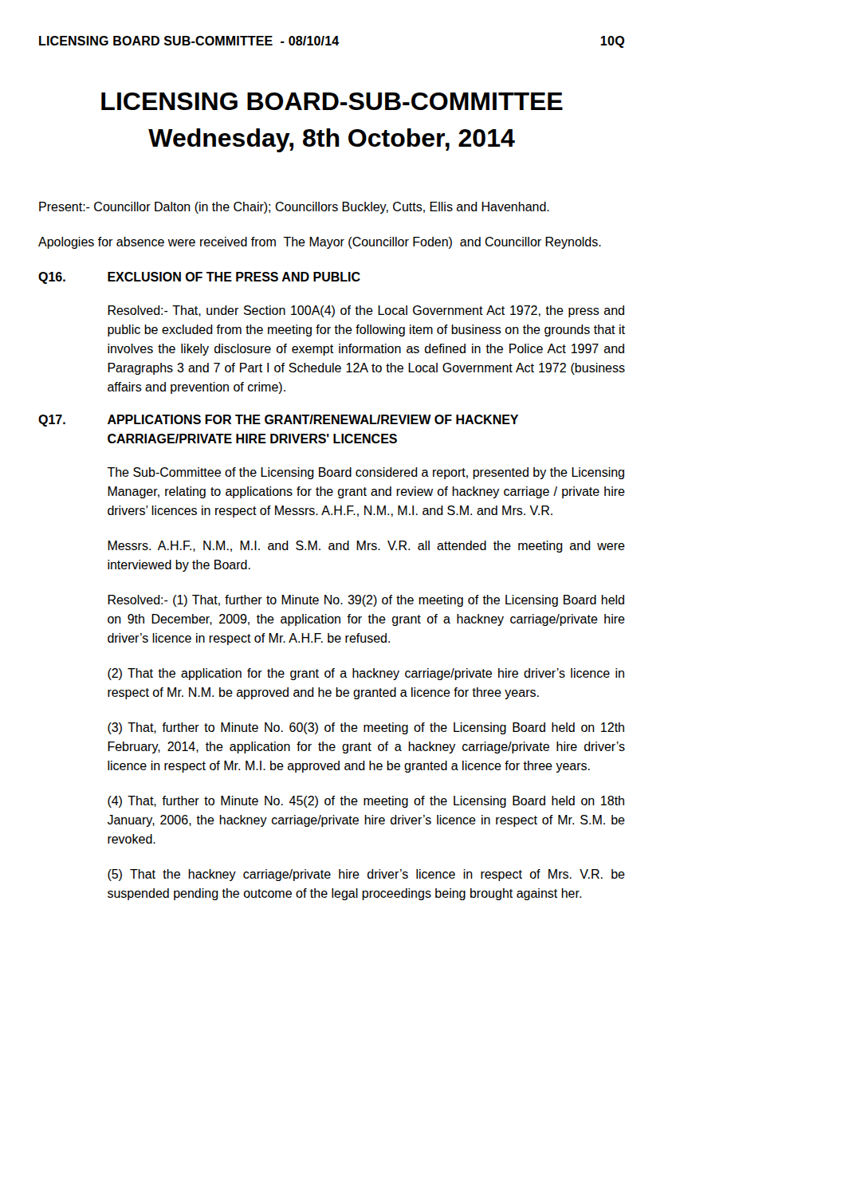LICENSING BOARD SUB-COMMITTEE - 08/10/14 10Q
LICENSING BOARD-SUB-COMMITTEE Wednesday, 8th October, 2014
Present:- Councillor Dalton (in the Chair); Councillors Buckley, Cutts, Ellis and Havenhand.
Apologies for absence were received from The Mayor (Councillor Foden) and Councillor Reynolds.
Q16.
EXCLUSION OF THE PRESS AND PUBLIC
Resolved:- That, under Section 100A(4) of the Local Government Act 1972, the press and public be excluded from the meeting for the following item of business on the grounds that it involves the likely disclosure of exempt information as defined in the Police Act 1997 and Paragraphs 3 and 7 of Part I of Schedule 12A to the Local Government Act 1972 (business affairs and prevention of crime).
Q17.
APPLICATIONS FOR THE GRANT/RENEWAL/REVIEW OF HACKNEY CARRIAGE/PRIVATE HIRE DRIVERS' LICENCES
The Sub-Committee of the Licensing Board considered a report, presented by the Licensing Manager, relating to applications for the grant and review of hackney carriage / private hire drivers’ licences in respect of Messrs. A.H.F., N.M., M.I. and S.M. and Mrs. V.R.
Messrs. A.H.F., N.M., M.I. and S.M. and Mrs. V.R. all attended the meeting and were interviewed by the Board.
Resolved:- (1) That, further to Minute No. 39(2) of the meeting of the Licensing Board held on 9th December, 2009, the application for the grant of a hackney carriage/private hire driver’s licence in respect of Mr. A.H.F. be refused.
(2) That the application for the grant of a hackney carriage/private hire driver’s licence in respect of Mr. N.M. be approved and he be granted a licence for three years.
(3) That, further to Minute No. 60(3) of the meeting of the Licensing Board held on 12th February, 2014, the application for the grant of a hackney carriage/private hire driver’s licence in respect of Mr. M.I. be approved and he be granted a licence for three years.
(4) That, further to Minute No. 45(2) of the meeting of the Licensing Board held on 18th January, 2006, the hackney carriage/private hire driver’s licence in respect of Mr. S.M. be revoked.
(5) That the hackney carriage/private hire driver’s licence in respect of Mrs. V.R. be suspended pending the outcome of the legal proceedings being brought against her.